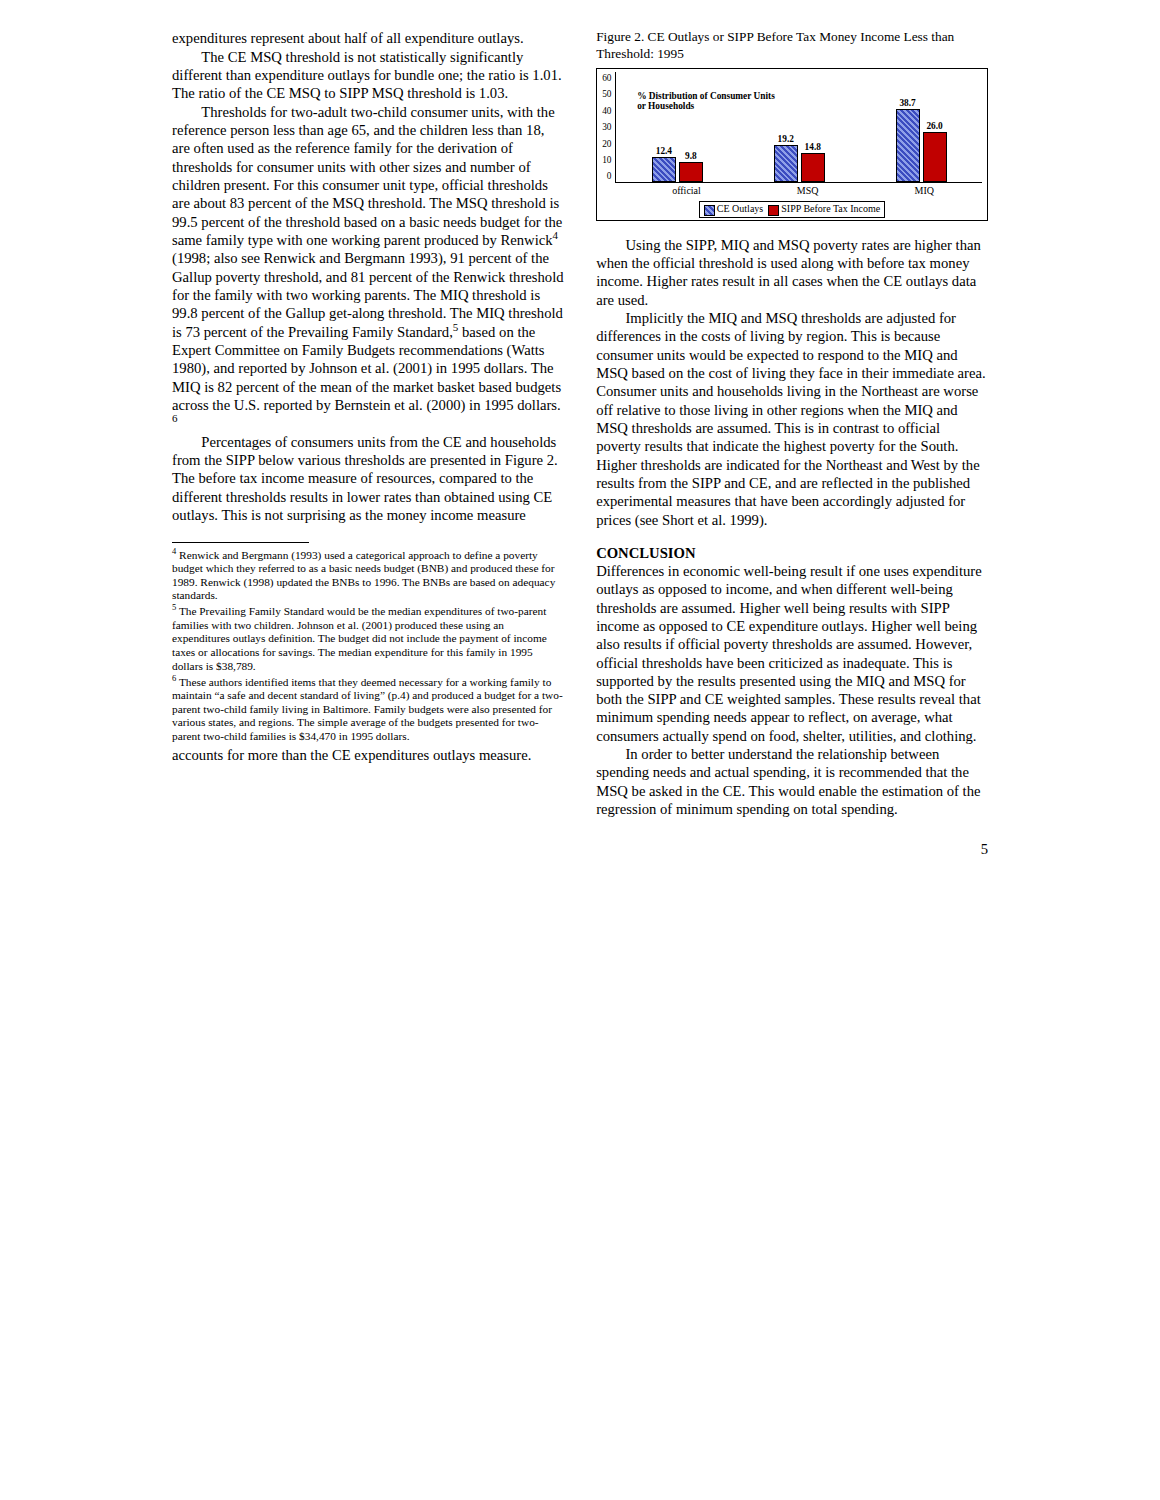expenditures represent about half of all expenditure outlays.
The CE MSQ threshold is not statistically significantly different than expenditure outlays for bundle one; the ratio is 1.01. The ratio of the CE MSQ to SIPP MSQ threshold is 1.03.
Thresholds for two-adult two-child consumer units, with the reference person less than age 65, and the children less than 18, are often used as the reference family for the derivation of thresholds for consumer units with other sizes and number of children present. For this consumer unit type, official thresholds are about 83 percent of the MSQ threshold. The MSQ threshold is 99.5 percent of the threshold based on a basic needs budget for the same family type with one working parent produced by Renwick4 (1998; also see Renwick and Bergmann 1993), 91 percent of the Gallup poverty threshold, and 81 percent of the Renwick threshold for the family with two working parents. The MIQ threshold is 99.8 percent of the Gallup get-along threshold. The MIQ threshold is 73 percent of the Prevailing Family Standard,5 based on the Expert Committee on Family Budgets recommendations (Watts 1980), and reported by Johnson et al. (2001) in 1995 dollars. The MIQ is 82 percent of the mean of the market basket based budgets across the U.S. reported by Bernstein et al. (2000) in 1995 dollars. 6
Percentages of consumers units from the CE and households from the SIPP below various thresholds are presented in Figure 2. The before tax income measure of resources, compared to the different thresholds results in lower rates than obtained using CE outlays. This is not surprising as the money income measure
4 Renwick and Bergmann (1993) used a categorical approach to define a poverty budget which they referred to as a basic needs budget (BNB) and produced these for 1989. Renwick (1998) updated the BNBs to 1996. The BNBs are based on adequacy standards.
5 The Prevailing Family Standard would be the median expenditures of two-parent families with two children. Johnson et al. (2001) produced these using an expenditures outlays definition. The budget did not include the payment of income taxes or allocations for savings. The median expenditure for this family in 1995 dollars is $38,789.
6 These authors identified items that they deemed necessary for a working family to maintain “a safe and decent standard of living” (p.4) and produced a budget for a two-parent two-child family living in Baltimore. Family budgets were also presented for various states, and regions. The simple average of the budgets presented for two-parent two-child families is $34,470 in 1995 dollars.
accounts for more than the CE expenditures outlays measure.
Figure 2. CE Outlays or SIPP Before Tax Money Income Less than Threshold: 1995
% Distribution of Consumer Units
or Households
60
50
40
30
20
10
0
12.4
9.8
19.2
14.8
38.7
26.0
official
MSQ
MIQ
CE Outlays SIPP Before Tax Income
Using the SIPP, MIQ and MSQ poverty rates are higher than when the official threshold is used along with before tax money income. Higher rates result in all cases when the CE outlays data are used.
Implicitly the MIQ and MSQ thresholds are adjusted for differences in the costs of living by region. This is because consumer units would be expected to respond to the MIQ and MSQ based on the cost of living they face in their immediate area. Consumer units and households living in the Northeast are worse off relative to those living in other regions when the MIQ and MSQ thresholds are assumed. This is in contrast to official poverty results that indicate the highest poverty for the South. Higher thresholds are indicated for the Northeast and West by the results from the SIPP and CE, and are reflected in the published experimental measures that have been accordingly adjusted for prices (see Short et al. 1999).
Conclusion
Differences in economic well-being result if one uses expenditure outlays as opposed to income, and when different well-being thresholds are assumed. Higher well being results with SIPP income as opposed to CE expenditure outlays. Higher well being also results if official poverty thresholds are assumed. However, official thresholds have been criticized as inadequate. This is supported by the results presented using the MIQ and MSQ for both the SIPP and CE weighted samples. These results reveal that minimum spending needs appear to reflect, on average, what consumers actually spend on food, shelter, utilities, and clothing.
In order to better understand the relationship between spending needs and actual spending, it is recommended that the MSQ be asked in the CE. This would enable the estimation of the regression of minimum spending on total spending.
5